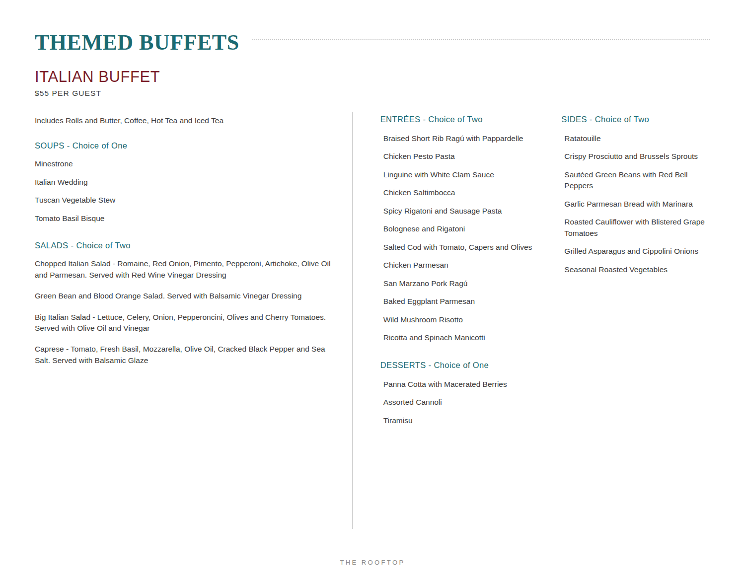THEMED BUFFETS
ITALIAN BUFFET
$55 PER GUEST
Includes Rolls and Butter, Coffee, Hot Tea and Iced Tea
SOUPS - Choice of One
Minestrone
Italian Wedding
Tuscan Vegetable Stew
Tomato Basil Bisque
SALADS - Choice of Two
Chopped Italian Salad - Romaine, Red Onion, Pimento, Pepperoni, Artichoke, Olive Oil and Parmesan. Served with Red Wine Vinegar Dressing
Green Bean and Blood Orange Salad. Served with Balsamic Vinegar Dressing
Big Italian Salad - Lettuce, Celery, Onion, Pepperoncini, Olives and Cherry Tomatoes. Served with Olive Oil and Vinegar
Caprese - Tomato, Fresh Basil, Mozzarella, Olive Oil, Cracked Black Pepper and Sea Salt. Served with Balsamic Glaze
ENTRÉES - Choice of Two
Braised Short Rib Ragú with Pappardelle
Chicken Pesto Pasta
Linguine with White Clam Sauce
Chicken Saltimbocca
Spicy Rigatoni and Sausage Pasta
Bolognese and Rigatoni
Salted Cod with Tomato, Capers and Olives
Chicken Parmesan
San Marzano Pork Ragú
Baked Eggplant Parmesan
Wild Mushroom Risotto
Ricotta and Spinach Manicotti
DESSERTS - Choice of One
Panna Cotta with Macerated Berries
Assorted Cannoli
Tiramisu
SIDES - Choice of Two
Ratatouille
Crispy Prosciutto and Brussels Sprouts
Sautéed Green Beans with Red Bell Peppers
Garlic Parmesan Bread with Marinara
Roasted Cauliflower with Blistered Grape Tomatoes
Grilled Asparagus and Cippolini Onions
Seasonal Roasted Vegetables
THE ROOFTOP